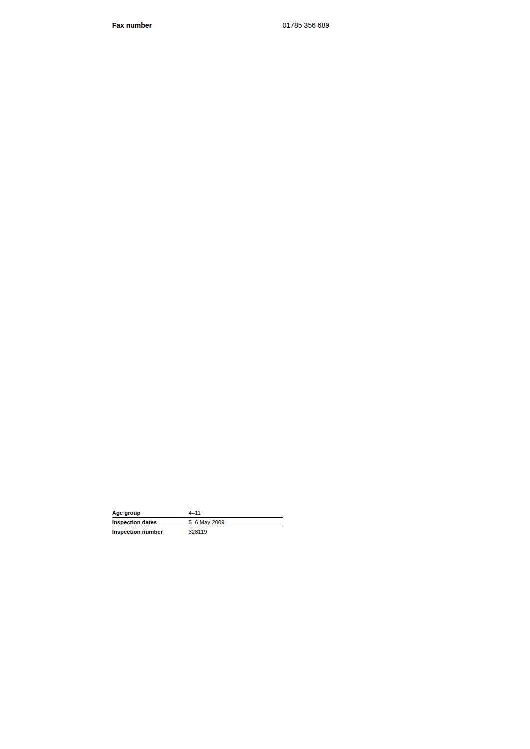Fax number
01785 356 689
| Age group | 4–11 |
| Inspection dates | 5–6 May 2009 |
| Inspection number | 328119 |